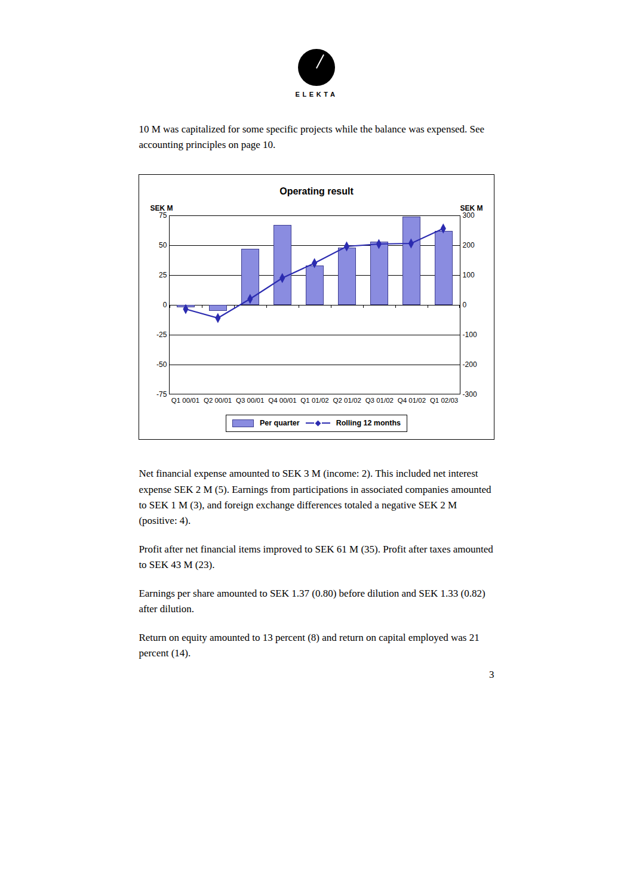ELEKTA
10 M was capitalized for some specific projects while the balance was expensed. See accounting principles on page 10.
Operating result
SEK M SEK M
75 50 25 0 -25 -50 -75
300 200 100 0 -100 -200 -300
Q1 00/01
Q2 00/01
Q3 00/01
Q4 00/01
Q1 01/02
Q2 01/02
Q3 01/02
Q4 01/02
Q1 02/03
Per quarter Rolling 12 months
Net financial expense amounted to SEK 3 M (income: 2). This included net interest expense SEK 2 M (5). Earnings from participations in associated companies amounted to SEK 1 M (3), and foreign exchange differences totaled a negative SEK 2 M (positive: 4).
Profit after net financial items improved to SEK 61 M (35). Profit after taxes amounted to SEK 43 M (23).
Earnings per share amounted to SEK 1.37 (0.80) before dilution and SEK 1.33 (0.82) after dilution.
Return on equity amounted to 13 percent (8) and return on capital employed was 21 percent (14).
3